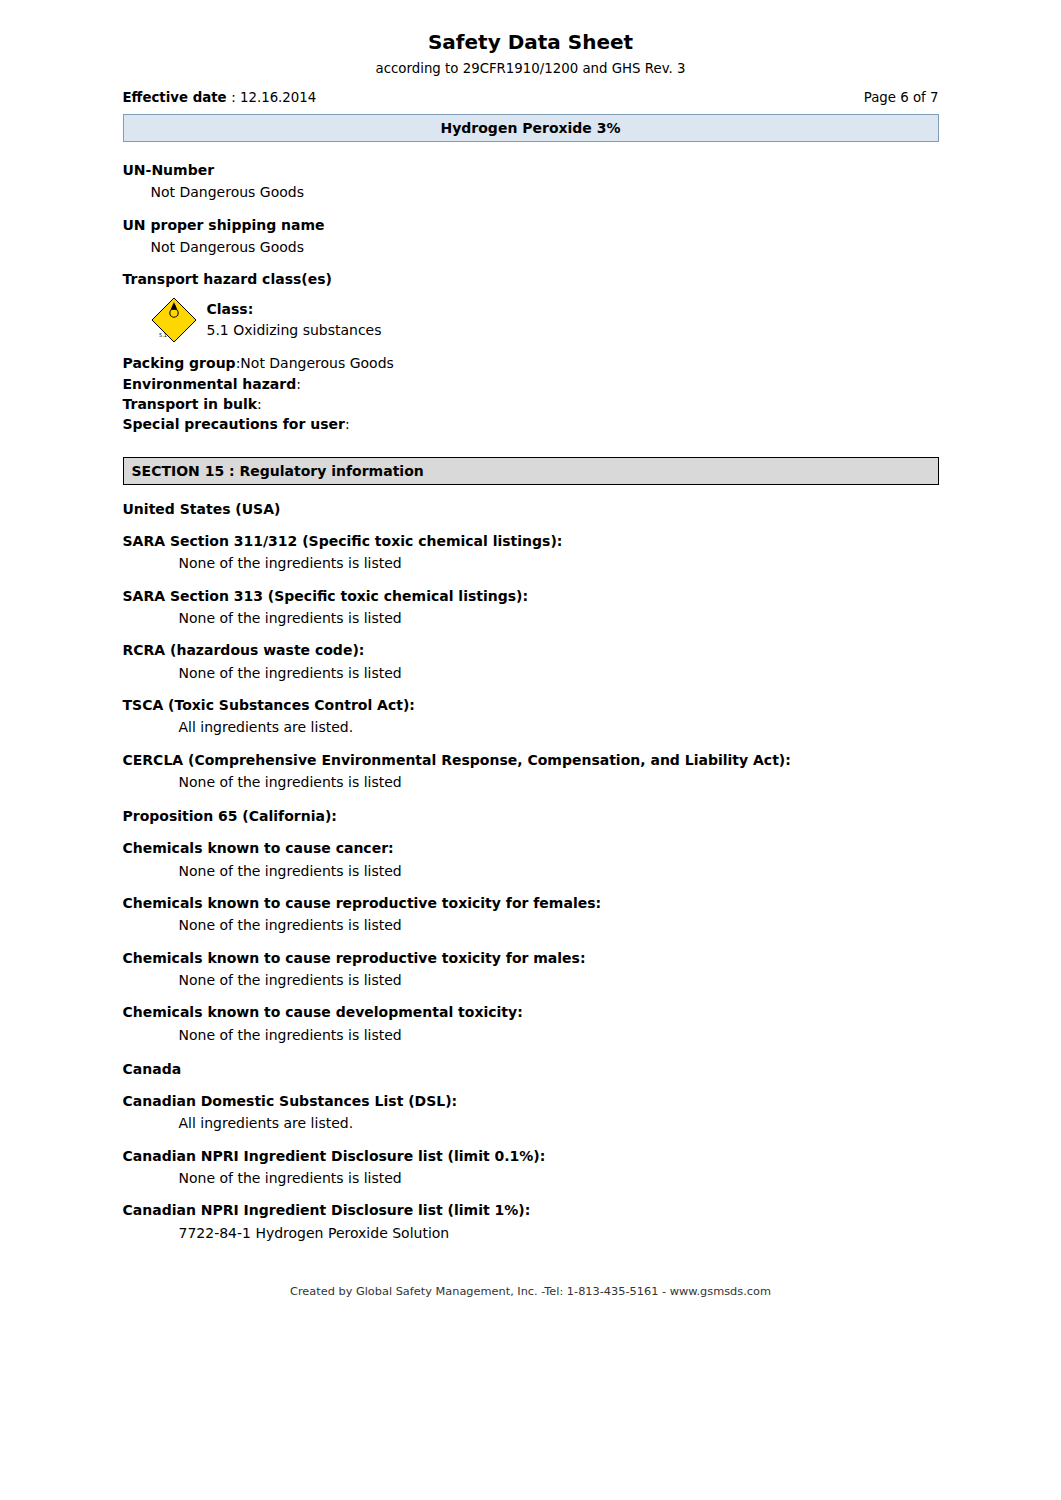Safety Data Sheet
according to 29CFR1910/1200 and GHS Rev. 3
Effective date : 12.16.2014
Page 6 of 7
Hydrogen Peroxide 3%
UN-Number
Not Dangerous Goods
UN proper shipping name
Not Dangerous Goods
Transport hazard class(es)
5.1
Class: 5.1 Oxidizing substances
Packing group:Not Dangerous Goods
Environmental hazard:
Transport in bulk:
Special precautions for user:
SECTION 15 : Regulatory information
United States (USA)
SARA Section 311/312 (Specific toxic chemical listings):
None of the ingredients is listed
SARA Section 313 (Specific toxic chemical listings):
None of the ingredients is listed
RCRA (hazardous waste code):
None of the ingredients is listed
TSCA (Toxic Substances Control Act):
All ingredients are listed.
CERCLA (Comprehensive Environmental Response, Compensation, and Liability Act):
None of the ingredients is listed
Proposition 65 (California):
Chemicals known to cause cancer:
None of the ingredients is listed
Chemicals known to cause reproductive toxicity for females:
None of the ingredients is listed
Chemicals known to cause reproductive toxicity for males:
None of the ingredients is listed
Chemicals known to cause developmental toxicity:
None of the ingredients is listed
Canada
Canadian Domestic Substances List (DSL):
All ingredients are listed.
Canadian NPRI Ingredient Disclosure list (limit 0.1%):
None of the ingredients is listed
Canadian NPRI Ingredient Disclosure list (limit 1%):
7722-84-1 Hydrogen Peroxide Solution
Created by Global Safety Management, Inc. -Tel: 1-813-435-5161 - www.gsmsds.com